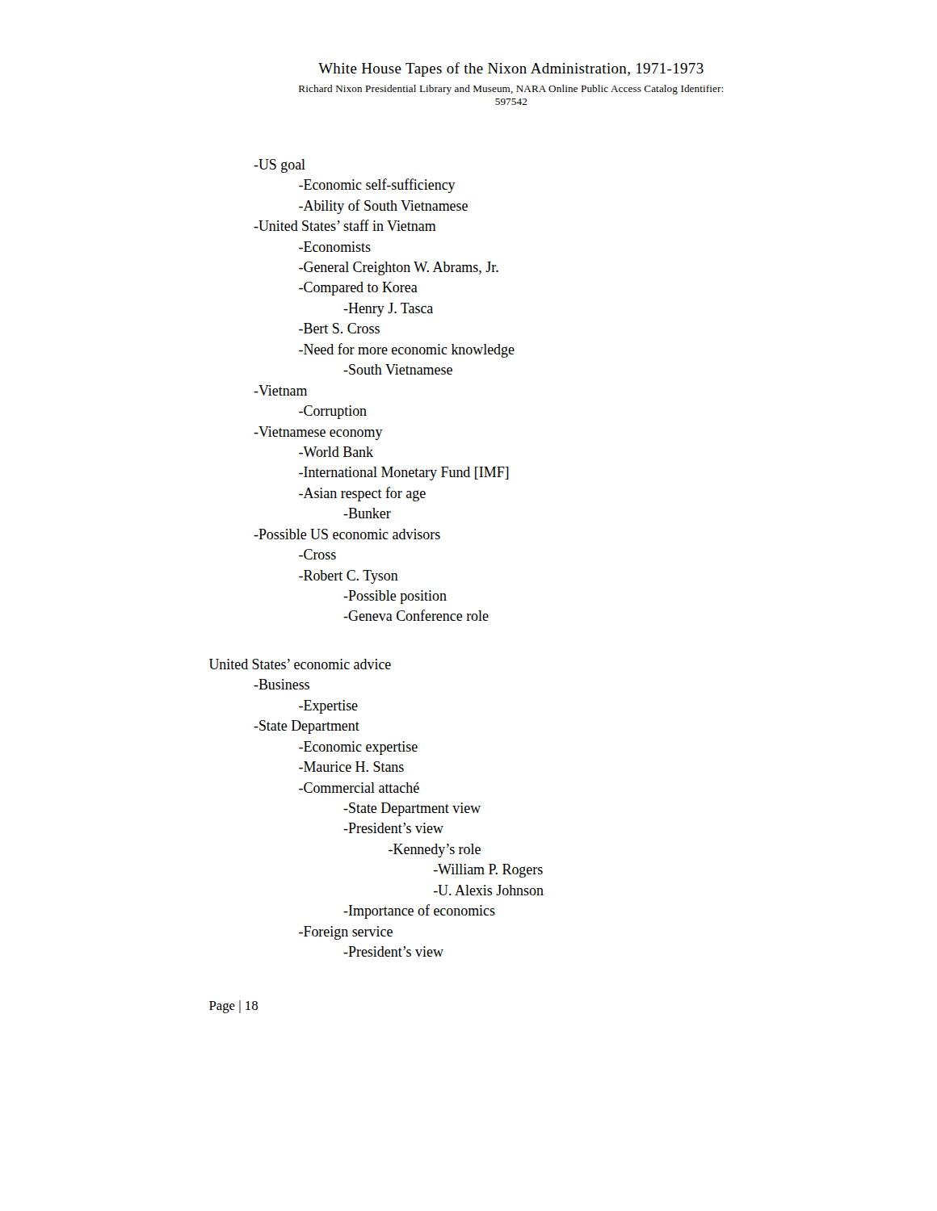NATIONAL
ARCHIVES
White House Tapes of the Nixon Administration, 1971-1973
Richard Nixon Presidential Library and Museum, NARA Online Public Access Catalog Identifier: 597542
-US goal
-Economic self-sufficiency
-Ability of South Vietnamese
-United States’ staff in Vietnam
-Economists
-General Creighton W. Abrams, Jr.
-Compared to Korea
-Henry J. Tasca
-Bert S. Cross
-Need for more economic knowledge
-South Vietnamese
-Vietnam
-Corruption
-Vietnamese economy
-World Bank
-International Monetary Fund [IMF]
-Asian respect for age
-Bunker
-Possible US economic advisors
-Cross
-Robert C. Tyson
-Possible position
-Geneva Conference role
United States’ economic advice
-Business
-Expertise
-State Department
-Economic expertise
-Maurice H. Stans
-Commercial attaché
-State Department view
-President’s view
-Kennedy’s role
-William P. Rogers
-U. Alexis Johnson
-Importance of economics
-Foreign service
-President’s view
Page | 18